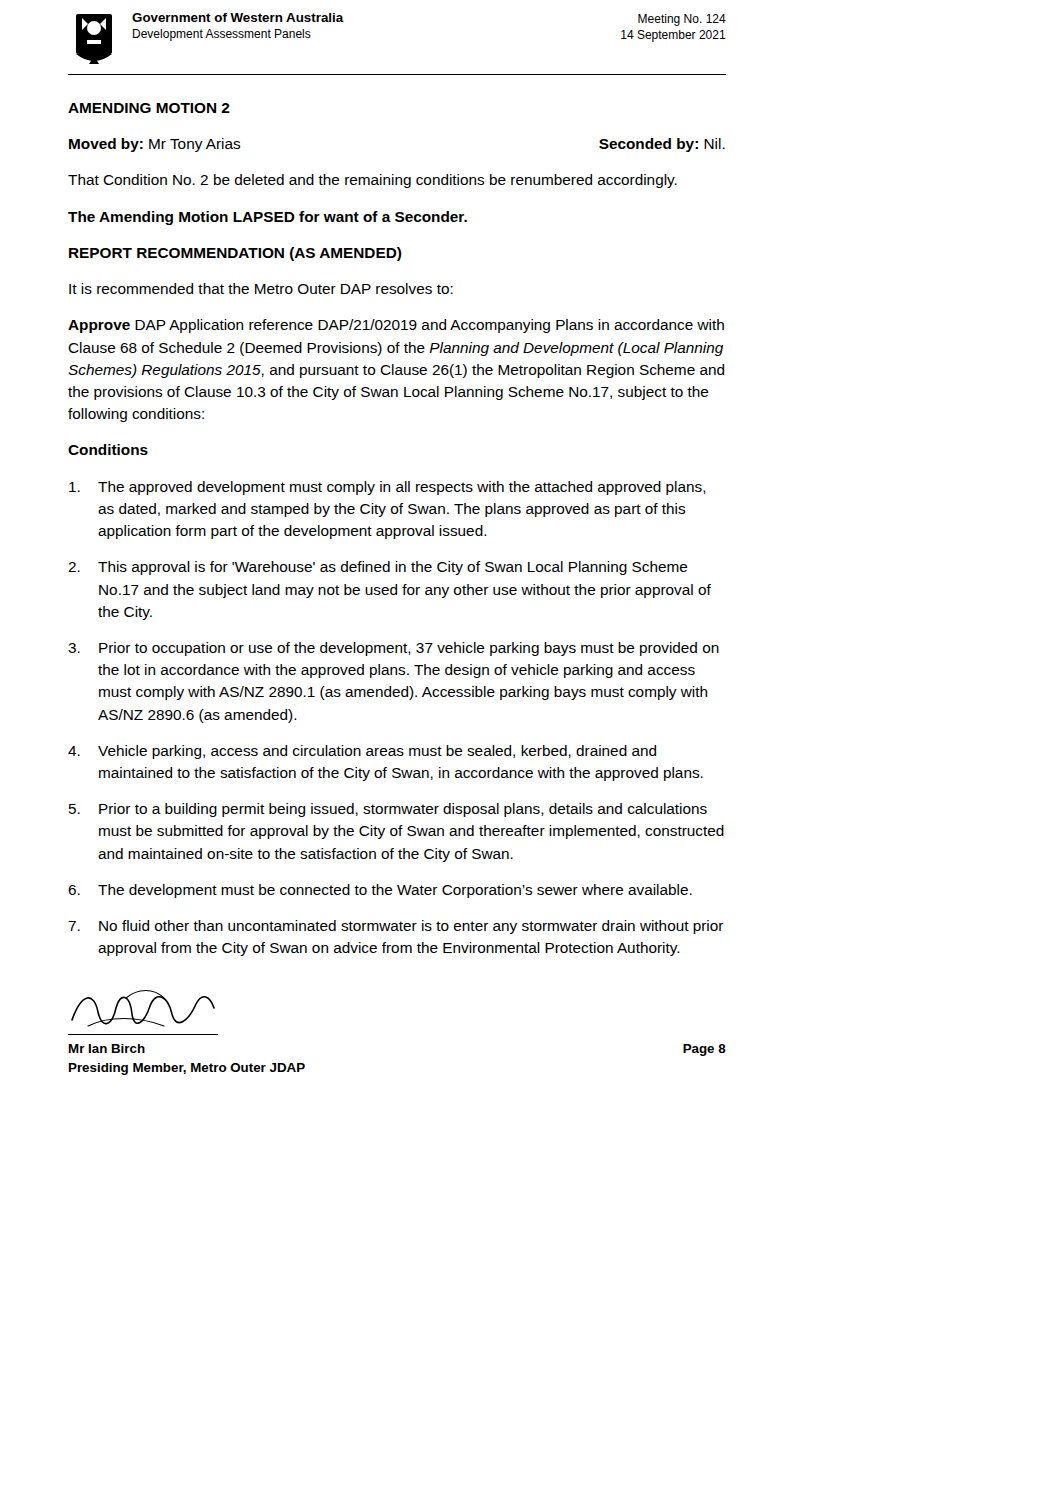Government of Western Australia
Development Assessment Panels
Meeting No. 124
14 September 2021
AMENDING MOTION 2
Moved by: Mr Tony Arias Seconded by: Nil.
That Condition No. 2 be deleted and the remaining conditions be renumbered accordingly.
The Amending Motion LAPSED for want of a Seconder.
REPORT RECOMMENDATION (AS AMENDED)
It is recommended that the Metro Outer DAP resolves to:
Approve DAP Application reference DAP/21/02019 and Accompanying Plans in accordance with Clause 68 of Schedule 2 (Deemed Provisions) of the Planning and Development (Local Planning Schemes) Regulations 2015, and pursuant to Clause 26(1) the Metropolitan Region Scheme and the provisions of Clause 10.3 of the City of Swan Local Planning Scheme No.17, subject to the following conditions:
Conditions
The approved development must comply in all respects with the attached approved plans, as dated, marked and stamped by the City of Swan. The plans approved as part of this application form part of the development approval issued.
This approval is for 'Warehouse' as defined in the City of Swan Local Planning Scheme No.17 and the subject land may not be used for any other use without the prior approval of the City.
Prior to occupation or use of the development, 37 vehicle parking bays must be provided on the lot in accordance with the approved plans. The design of vehicle parking and access must comply with AS/NZ 2890.1 (as amended). Accessible parking bays must comply with AS/NZ 2890.6 (as amended).
Vehicle parking, access and circulation areas must be sealed, kerbed, drained and maintained to the satisfaction of the City of Swan, in accordance with the approved plans.
Prior to a building permit being issued, stormwater disposal plans, details and calculations must be submitted for approval by the City of Swan and thereafter implemented, constructed and maintained on-site to the satisfaction of the City of Swan.
The development must be connected to the Water Corporation’s sewer where available.
No fluid other than uncontaminated stormwater is to enter any stormwater drain without prior approval from the City of Swan on advice from the Environmental Protection Authority.
Mr Ian Birch Presiding Member, Metro Outer JDAP
Page 8